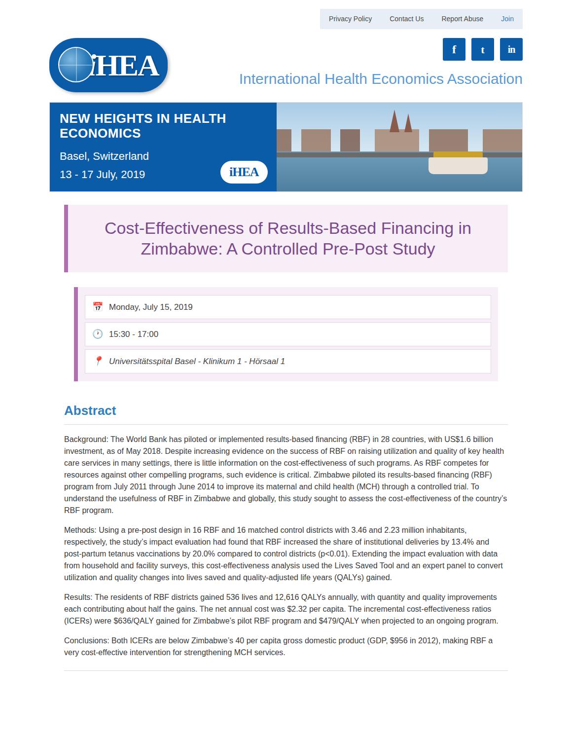Privacy Policy Contact Us Report Abuse Join
i HEA
f t in
International Health Economics Association
NEW HEIGHTS IN HEALTH ECONOMICS
Basel, Switzerland
13 - 17 July, 2019
iHEA
Cost-Effectiveness of Results-Based Financing in Zimbabwe: A Controlled Pre-Post Study
📅Monday, July 15, 2019
🕐15:30 - 17:00
📍Universitätsspital Basel - Klinikum 1 - Hörsaal 1
Abstract
Background: The World Bank has piloted or implemented results-based financing (RBF) in 28 countries, with US$1.6 billion investment, as of May 2018. Despite increasing evidence on the success of RBF on raising utilization and quality of key health care services in many settings, there is little information on the cost-effectiveness of such programs. As RBF competes for resources against other compelling programs, such evidence is critical. Zimbabwe piloted its results-based financing (RBF) program from July 2011 through June 2014 to improve its maternal and child health (MCH) through a controlled trial. To understand the usefulness of RBF in Zimbabwe and globally, this study sought to assess the cost-effectiveness of the country’s RBF program.
Methods: Using a pre-post design in 16 RBF and 16 matched control districts with 3.46 and 2.23 million inhabitants, respectively, the study’s impact evaluation had found that RBF increased the share of institutional deliveries by 13.4% and post-partum tetanus vaccinations by 20.0% compared to control districts (p<0.01). Extending the impact evaluation with data from household and facility surveys, this cost-effectiveness analysis used the Lives Saved Tool and an expert panel to convert utilization and quality changes into lives saved and quality-adjusted life years (QALYs) gained.
Results: The residents of RBF districts gained 536 lives and 12,616 QALYs annually, with quantity and quality improvements each contributing about half the gains. The net annual cost was $2.32 per capita. The incremental cost-effectiveness ratios (ICERs) were $636/QALY gained for Zimbabwe’s pilot RBF program and $479/QALY when projected to an ongoing program.
Conclusions: Both ICERs are below Zimbabwe’s 40 per capita gross domestic product (GDP, $956 in 2012), making RBF a very cost-effective intervention for strengthening MCH services.